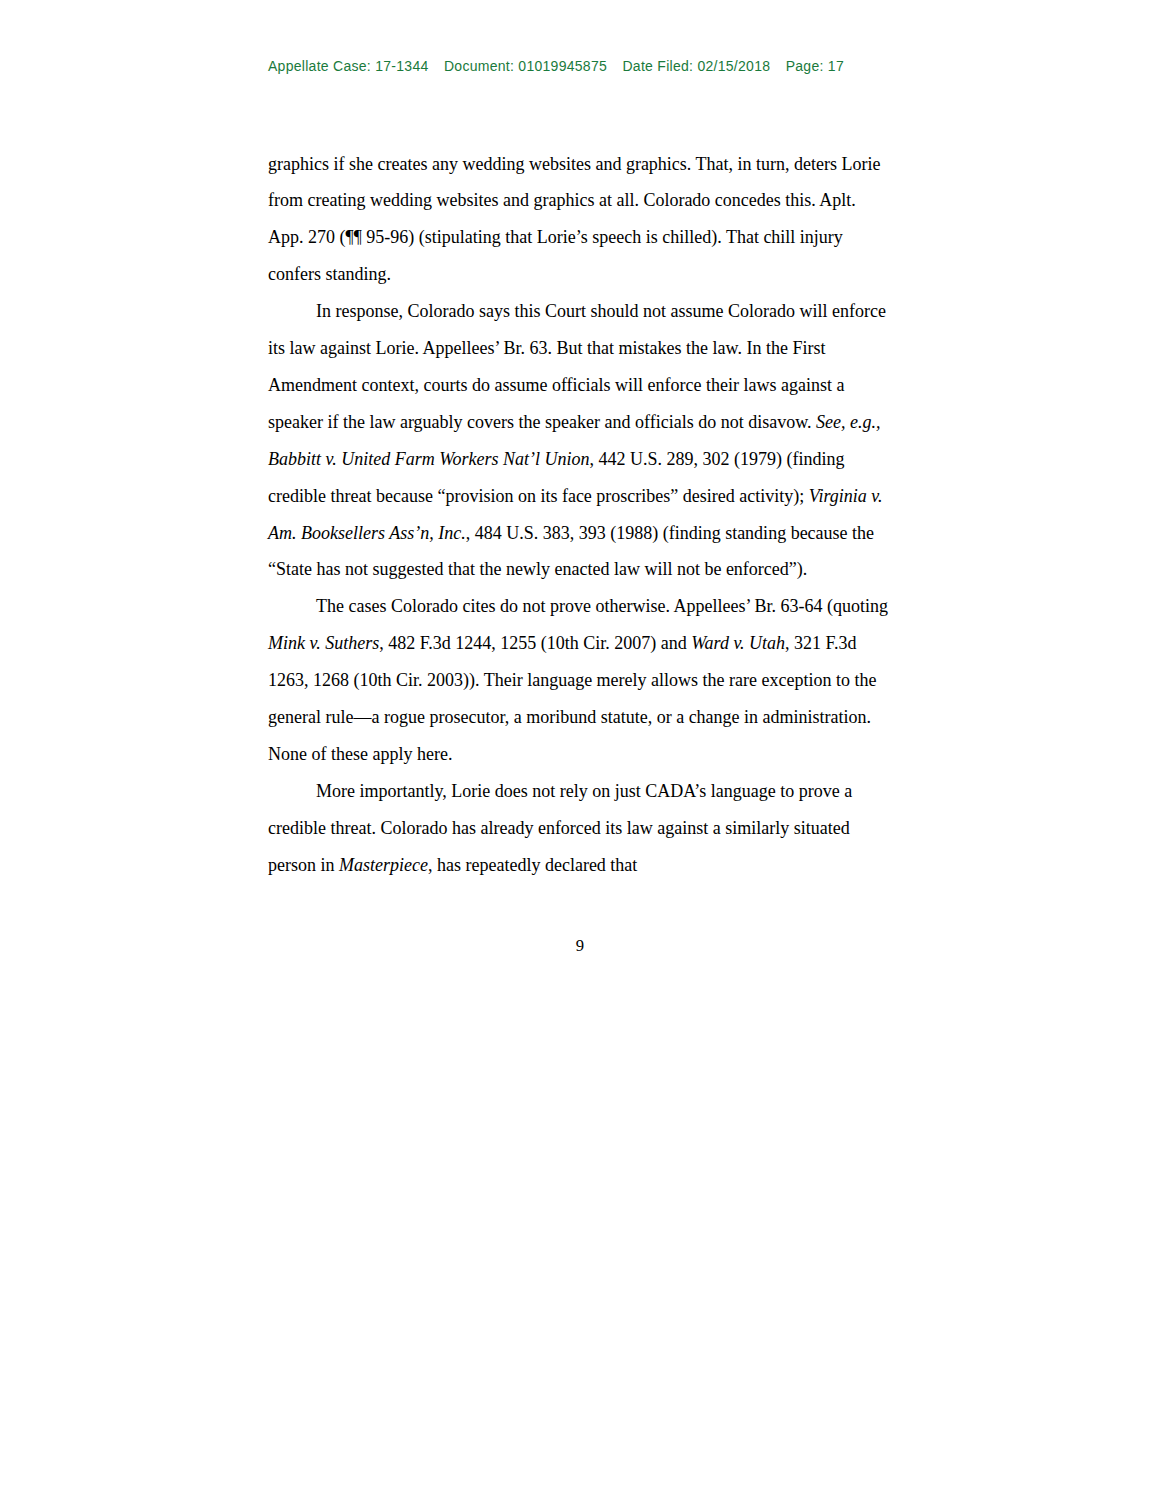Appellate Case: 17-1344 Document: 01019945875 Date Filed: 02/15/2018 Page: 17
graphics if she creates any wedding websites and graphics. That, in turn, deters Lorie from creating wedding websites and graphics at all. Colorado concedes this. Aplt. App. 270 (¶¶ 95-96) (stipulating that Lorie’s speech is chilled). That chill injury confers standing.
In response, Colorado says this Court should not assume Colorado will enforce its law against Lorie. Appellees’ Br. 63. But that mistakes the law. In the First Amendment context, courts do assume officials will enforce their laws against a speaker if the law arguably covers the speaker and officials do not disavow. See, e.g., Babbitt v. United Farm Workers Nat’l Union, 442 U.S. 289, 302 (1979) (finding credible threat because “provision on its face proscribes” desired activity); Virginia v. Am. Booksellers Ass’n, Inc., 484 U.S. 383, 393 (1988) (finding standing because the “State has not suggested that the newly enacted law will not be enforced”).
The cases Colorado cites do not prove otherwise. Appellees’ Br. 63-64 (quoting Mink v. Suthers, 482 F.3d 1244, 1255 (10th Cir. 2007) and Ward v. Utah, 321 F.3d 1263, 1268 (10th Cir. 2003)). Their language merely allows the rare exception to the general rule—a rogue prosecutor, a moribund statute, or a change in administration. None of these apply here.
More importantly, Lorie does not rely on just CADA’s language to prove a credible threat. Colorado has already enforced its law against a similarly situated person in Masterpiece, has repeatedly declared that
9